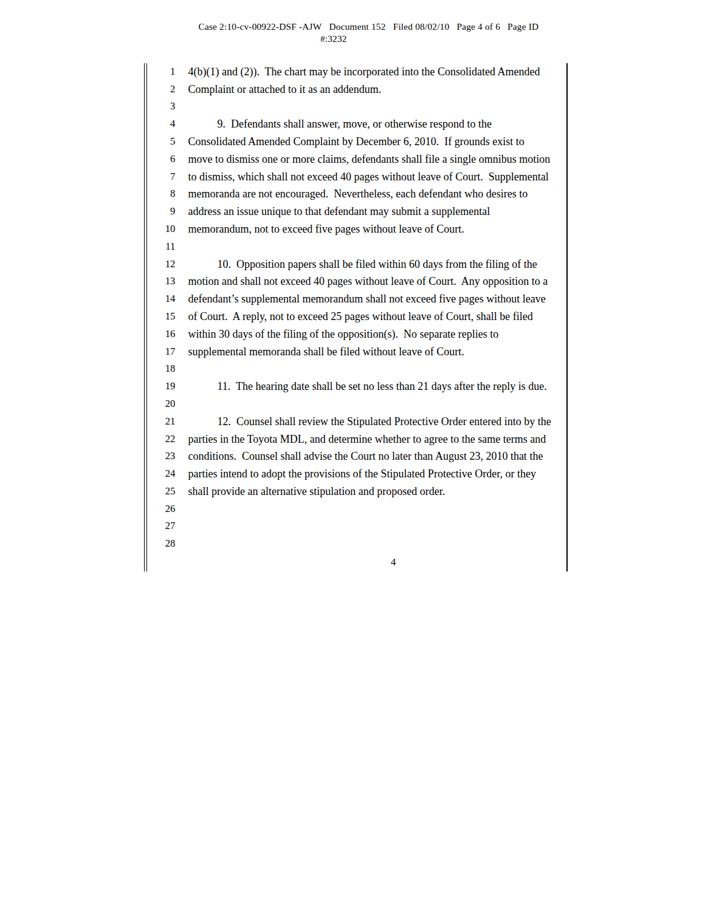Case 2:10-cv-00922-DSF -AJW Document 152 Filed 08/02/10 Page 4 of 6 Page ID #:3232
1
2
3
4
5
6
7
8
9
10
11
12
13
14
15
16
17
18
19
20
21
22
23
24
25
26
27
28
4(b)(1) and (2)). The chart may be incorporated into the Consolidated Amended
Complaint or attached to it as an addendum.
9. Defendants shall answer, move, or otherwise respond to the
Consolidated Amended Complaint by December 6, 2010. If grounds exist to
move to dismiss one or more claims, defendants shall file a single omnibus motion
to dismiss, which shall not exceed 40 pages without leave of Court. Supplemental
memoranda are not encouraged. Nevertheless, each defendant who desires to
address an issue unique to that defendant may submit a supplemental
memorandum, not to exceed five pages without leave of Court.
10. Opposition papers shall be filed within 60 days from the filing of the
motion and shall not exceed 40 pages without leave of Court. Any opposition to a
defendant’s supplemental memorandum shall not exceed five pages without leave
of Court. A reply, not to exceed 25 pages without leave of Court, shall be filed
within 30 days of the filing of the opposition(s). No separate replies to
supplemental memoranda shall be filed without leave of Court.
11. The hearing date shall be set no less than 21 days after the reply is due.
12. Counsel shall review the Stipulated Protective Order entered into by the
parties in the Toyota MDL, and determine whether to agree to the same terms and
conditions. Counsel shall advise the Court no later than August 23, 2010 that the
parties intend to adopt the provisions of the Stipulated Protective Order, or they
shall provide an alternative stipulation and proposed order.
4